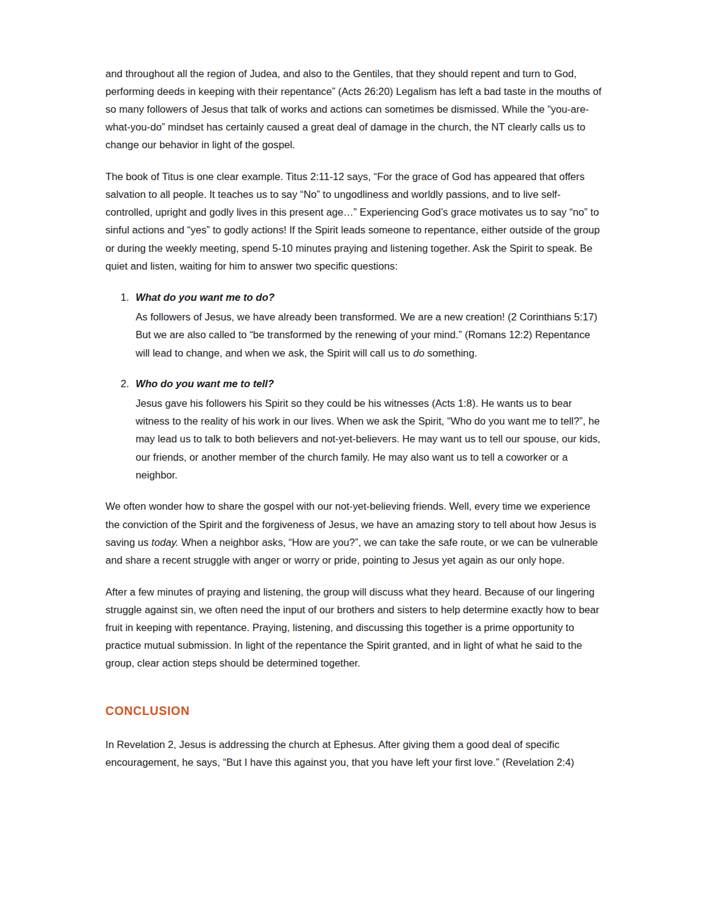and throughout all the region of Judea, and also to the Gentiles, that they should repent and turn to God, performing deeds in keeping with their repentance” (Acts 26:20) Legalism has left a bad taste in the mouths of so many followers of Jesus that talk of works and actions can sometimes be dismissed. While the “you-are-what-you-do” mindset has certainly caused a great deal of damage in the church, the NT clearly calls us to change our behavior in light of the gospel.
The book of Titus is one clear example. Titus 2:11-12 says, “For the grace of God has appeared that offers salvation to all people. It teaches us to say “No” to ungodliness and worldly passions, and to live self-controlled, upright and godly lives in this present age…” Experiencing God’s grace motivates us to say “no” to sinful actions and “yes” to godly actions! If the Spirit leads someone to repentance, either outside of the group or during the weekly meeting, spend 5-10 minutes praying and listening together. Ask the Spirit to speak. Be quiet and listen, waiting for him to answer two specific questions:
What do you want me to do? As followers of Jesus, we have already been transformed. We are a new creation! (2 Corinthians 5:17) But we are also called to “be transformed by the renewing of your mind.” (Romans 12:2) Repentance will lead to change, and when we ask, the Spirit will call us to do something.
Who do you want me to tell? Jesus gave his followers his Spirit so they could be his witnesses (Acts 1:8). He wants us to bear witness to the reality of his work in our lives. When we ask the Spirit, “Who do you want me to tell?”, he may lead us to talk to both believers and not-yet-believers. He may want us to tell our spouse, our kids, our friends, or another member of the church family. He may also want us to tell a coworker or a neighbor.
We often wonder how to share the gospel with our not-yet-believing friends. Well, every time we experience the conviction of the Spirit and the forgiveness of Jesus, we have an amazing story to tell about how Jesus is saving us today. When a neighbor asks, “How are you?”, we can take the safe route, or we can be vulnerable and share a recent struggle with anger or worry or pride, pointing to Jesus yet again as our only hope.
After a few minutes of praying and listening, the group will discuss what they heard. Because of our lingering struggle against sin, we often need the input of our brothers and sisters to help determine exactly how to bear fruit in keeping with repentance. Praying, listening, and discussing this together is a prime opportunity to practice mutual submission. In light of the repentance the Spirit granted, and in light of what he said to the group, clear action steps should be determined together.
CONCLUSION
In Revelation 2, Jesus is addressing the church at Ephesus. After giving them a good deal of specific encouragement, he says, “But I have this against you, that you have left your first love.” (Revelation 2:4)